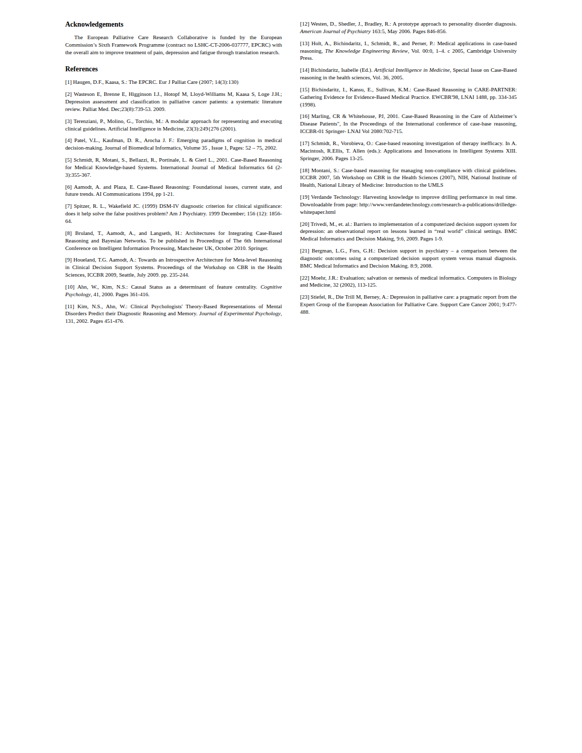Acknowledgements
The European Palliative Care Research Collaborative is funded by the European Commission’s Sixth Framework Programme (contract no LSHC-CT-2006-037777, EPCRC) with the overall aim to improve treatment of pain, depression and fatigue through translation research.
References
[1] Haugen, D.F., Kaasa, S.: The EPCRC. Eur J Palliat Care (2007; 14(3):130)
[2] Wasteson E, Brenne E, Higginson I.J., Hotopf M, Lloyd-Williams M, Kaasa S, Loge J.H.; Depression assessment and classification in palliative cancer patients: a systematic literature review. Palliat Med. Dec;23(8):739-53. 2009.
[3] Terenziani, P., Molino, G., Torchio, M.: A modular approach for representing and executing clinical guidelines. Artificial Intelligence in Medicine, 23(3):249{276 (2001).
[4] Patel, V.L., Kaufman, D. R., Arocha J. F.: Emerging paradigms of cognition in medical decision-making. Journal of Biomedical Informatics, Volume 35 , Issue 1, Pages: 52 – 75, 2002.
[5] Schmidt, R, Motani, S., Bellazzi, R., Portinale, L. & Gierl L., 2001. Case-Based Reasoning for Medical Knowledge-based Systems. International Journal of Medical Informatics 64 (2-3):355-367.
[6] Aamodt, A. and Plaza, E. Case-Based Reasoning: Foundational issues, current state, and future trends. AI Communications 1994, pp 1-21.
[7] Spitzer, R. L., Wakefield JC. (1999) DSM-IV diagnostic criterion for clinical significance: does it help solve the false positives problem? Am J Psychiatry. 1999 December; 156 (12): 1856-64.
[8] Bruland, T., Aamodt, A., and Langseth, H.: Architectures for Integrating Case-Based Reasoning and Bayesian Networks. To be published in Proceedings of The 6th International Conference on Intelligent Information Processing, Manchester UK, October 2010. Springer.
[9] Houeland, T.G. Aamodt, A.: Towards an Introspective Architecture for Meta-level Reasoning in Clinical Decision Support Systems. Proceedings of the Workshop on CBR in the Health Sciences, ICCBR 2009, Seattle, July 2009. pp. 235-244.
[10] Ahn, W., Kim, N.S.: Causal Status as a determinant of feature centrality. Cognitive Psychology, 41, 2000. Pages 361-416.
[11] Kim, N.S., Ahn, W.: Clinical Psychologists' Theory-Based Representations of Mental Disorders Predict their Diagnostic Reasoning and Memory. Journal of Experimental Psychology, 131, 2002. Pages 451-476.
[12] Westen, D., Shedler, J., Bradley, R.: A prototype approach to personality disorder diagnosis. American Journal of Psychiatry 163:5, May 2006. Pages 846-856.
[13] Holt, A., Bichindaritz, I., Schmidt, R., and Perner, P.: Medical applications in case-based reasoning, The Knowledge Engineering Review, Vol. 00:0, 1–4. c 2005, Cambridge University Press.
[14] Bichindaritz, Isabelle (Ed.). Artificial Intelligence in Medicine, Special Issue on Case-Based reasoning in the health sciences, Vol. 36, 2005.
[15] Bichindaritz, I., Kansu, E., Sullivan, K.M.: Case-Based Reasoning in CARE-PARTNER: Gathering Evidence for Evidence-Based Medical Practice. EWCBR'98, LNAI 1488, pp. 334-345 (1998).
[16] Marling, CR & Whitehouse, PJ, 2001. Case-Based Reasoning in the Care of Alzheimer’s Disease Patients", In the Proceedings of the International conference of case-base reasoning, ICCBR-01 Springer- LNAI Vol 2080:702-715.
[17] Schmidt, R., Vorobieva, O.: Case-based reasoning investigation of therapy inefficacy. In A. Macintosh, R.Ellis, T. Allen (eds.): Applications and Innovations in Intelligent Systems XIII. Springer, 2006. Pages 13-25.
[18] Montani, S.: Case-based reasoning for managing non-compliance with clinical guidelines. ICCBR 2007, 5th Workshop on CBR in the Health Sciences (2007), NIH, National Institute of Health, National Library of Medicine: Introduction to the UMLS
[19] Verdande Technology: Harvesting knowledge to improve drilling performance in real time. Downloadable from page: http://www.verdandetechnology.com/research-a-publications/drilledge-whitepaper.html
[20] Trivedi, M., et. al.: Barriers to implementation of a computerized decision support system for depression: an observational report on lessons learned in “real world” clinical settings. BMC Medical Informatics and Decision Making, 9:6, 2009. Pages 1-9.
[21] Bergman, L.G., Fors, G.H.: Decision support in psychiatry – a comparison between the diagnostic outcomes using a computerized decision support system versus manual diagnosis. BMC Medical Informatics and Decision Making. 8:9, 2008.
[22] Moehr, J.R.: Evaluation; salvation or nemesis of medical informatics. Computers in Biology and Medicine, 32 (2002), 113-125.
[23] Stiefel, R., Die Trill M, Berney, A.: Depression in palliative care: a pragmatic report from the Expert Group of the European Association for Palliative Care. Support Care Cancer 2001; 9:477-488.